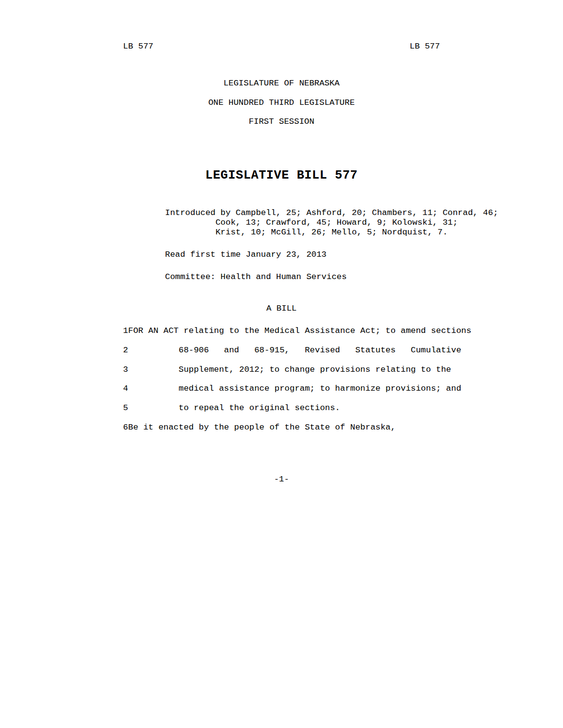LB 577 LB 577
LEGISLATURE OF NEBRASKA
ONE HUNDRED THIRD LEGISLATURE
FIRST SESSION
LEGISLATIVE BILL 577
Introduced by Campbell, 25; Ashford, 20; Chambers, 11; Conrad, 46; Cook, 13; Crawford, 45; Howard, 9; Kolowski, 31; Krist, 10; McGill, 26; Mello, 5; Nordquist, 7.
Read first time January 23, 2013
Committee: Health and Human Services
A BILL
| 1 | FOR AN ACT relating to the Medical Assistance Act; to amend sections |
| 2 | 68-906 and 68-915, Revised Statutes Cumulative |
| 3 | Supplement, 2012; to change provisions relating to the |
| 4 | medical assistance program; to harmonize provisions; and |
| 5 | to repeal the original sections. |
| 6 | Be it enacted by the people of the State of Nebraska, |
-1-